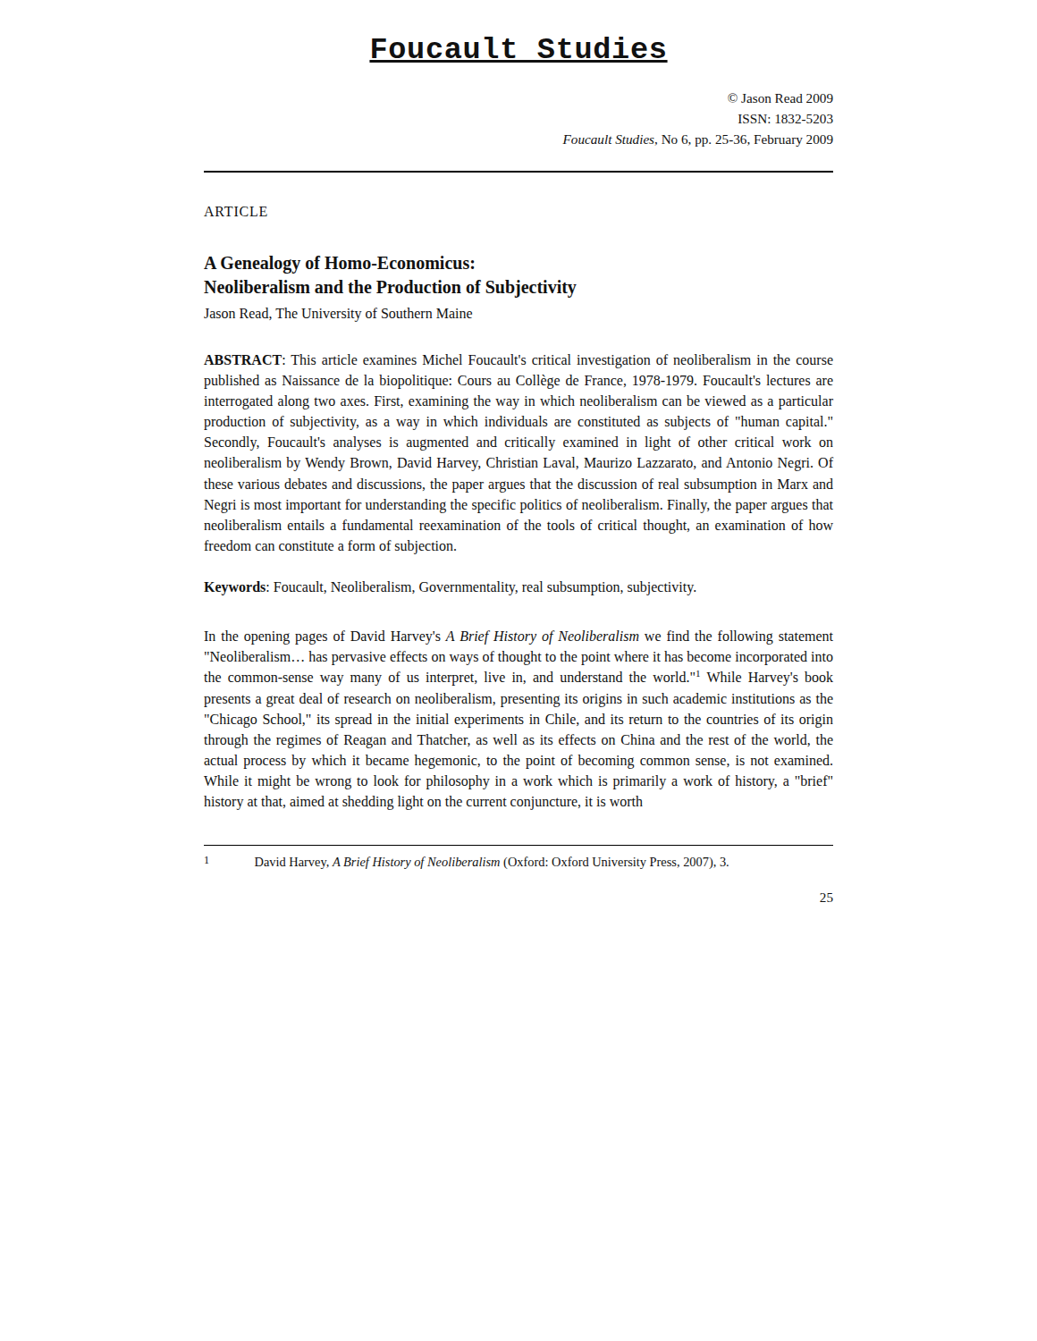Foucault Studies
© Jason Read 2009
ISSN: 1832-5203
Foucault Studies, No 6, pp. 25-36, February 2009
ARTICLE
A Genealogy of Homo-Economicus:
Neoliberalism and the Production of Subjectivity
Jason Read, The University of Southern Maine
ABSTRACT: This article examines Michel Foucault's critical investigation of neoliberalism in the course published as Naissance de la biopolitique: Cours au Collège de France, 1978-1979. Foucault's lectures are interrogated along two axes. First, examining the way in which neoliberalism can be viewed as a particular production of subjectivity, as a way in which individuals are constituted as subjects of "human capital." Secondly, Foucault's analyses is augmented and critically examined in light of other critical work on neoliberalism by Wendy Brown, David Harvey, Christian Laval, Maurizo Lazzarato, and Antonio Negri. Of these various debates and discussions, the paper argues that the discussion of real subsumption in Marx and Negri is most important for understanding the specific politics of neoliberalism. Finally, the paper argues that neoliberalism entails a fundamental reexamination of the tools of critical thought, an examination of how freedom can constitute a form of subjection.
Keywords: Foucault, Neoliberalism, Governmentality, real subsumption, subjectivity.
In the opening pages of David Harvey's A Brief History of Neoliberalism we find the following statement "Neoliberalism… has pervasive effects on ways of thought to the point where it has become incorporated into the common-sense way many of us interpret, live in, and understand the world."1 While Harvey's book presents a great deal of research on neoliberalism, presenting its origins in such academic institutions as the "Chicago School," its spread in the initial experiments in Chile, and its return to the countries of its origin through the regimes of Reagan and Thatcher, as well as its effects on China and the rest of the world, the actual process by which it became hegemonic, to the point of becoming common sense, is not examined. While it might be wrong to look for philosophy in a work which is primarily a work of history, a "brief" history at that, aimed at shedding light on the current conjuncture, it is worth
1 David Harvey, A Brief History of Neoliberalism (Oxford: Oxford University Press, 2007), 3.
25